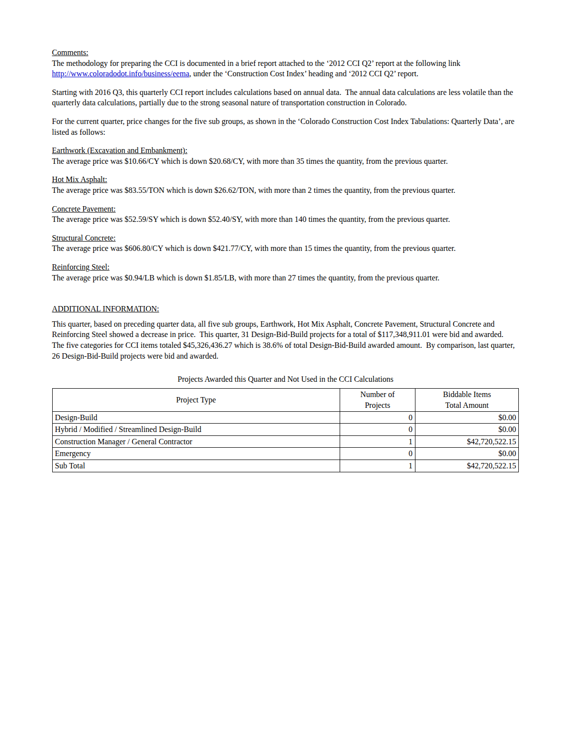Comments:
The methodology for preparing the CCI is documented in a brief report attached to the ‘2012 CCI Q2’ report at the following link http://www.coloradodot.info/business/eema, under the ‘Construction Cost Index’ heading and ‘2012 CCI Q2’ report.
Starting with 2016 Q3, this quarterly CCI report includes calculations based on annual data. The annual data calculations are less volatile than the quarterly data calculations, partially due to the strong seasonal nature of transportation construction in Colorado.
For the current quarter, price changes for the five sub groups, as shown in the ‘Colorado Construction Cost Index Tabulations: Quarterly Data’, are listed as follows:
Earthwork (Excavation and Embankment):
The average price was $10.66/CY which is down $20.68/CY, with more than 35 times the quantity, from the previous quarter.
Hot Mix Asphalt:
The average price was $83.55/TON which is down $26.62/TON, with more than 2 times the quantity, from the previous quarter.
Concrete Pavement:
The average price was $52.59/SY which is down $52.40/SY, with more than 140 times the quantity, from the previous quarter.
Structural Concrete:
The average price was $606.80/CY which is down $421.77/CY, with more than 15 times the quantity, from the previous quarter.
Reinforcing Steel:
The average price was $0.94/LB which is down $1.85/LB, with more than 27 times the quantity, from the previous quarter.
ADDITIONAL INFORMATION:
This quarter, based on preceding quarter data, all five sub groups, Earthwork, Hot Mix Asphalt, Concrete Pavement, Structural Concrete and Reinforcing Steel showed a decrease in price. This quarter, 31 Design-Bid-Build projects for a total of $117,348,911.01 were bid and awarded. The five categories for CCI items totaled $45,326,436.27 which is 38.6% of total Design-Bid-Build awarded amount. By comparison, last quarter, 26 Design-Bid-Build projects were bid and awarded.
Projects Awarded this Quarter and Not Used in the CCI Calculations
| Project Type | Number of Projects | Biddable Items Total Amount |
| --- | --- | --- |
| Design-Build | 0 | $0.00 |
| Hybrid / Modified / Streamlined Design-Build | 0 | $0.00 |
| Construction Manager / General Contractor | 1 | $42,720,522.15 |
| Emergency | 0 | $0.00 |
| Sub Total | 1 | $42,720,522.15 |